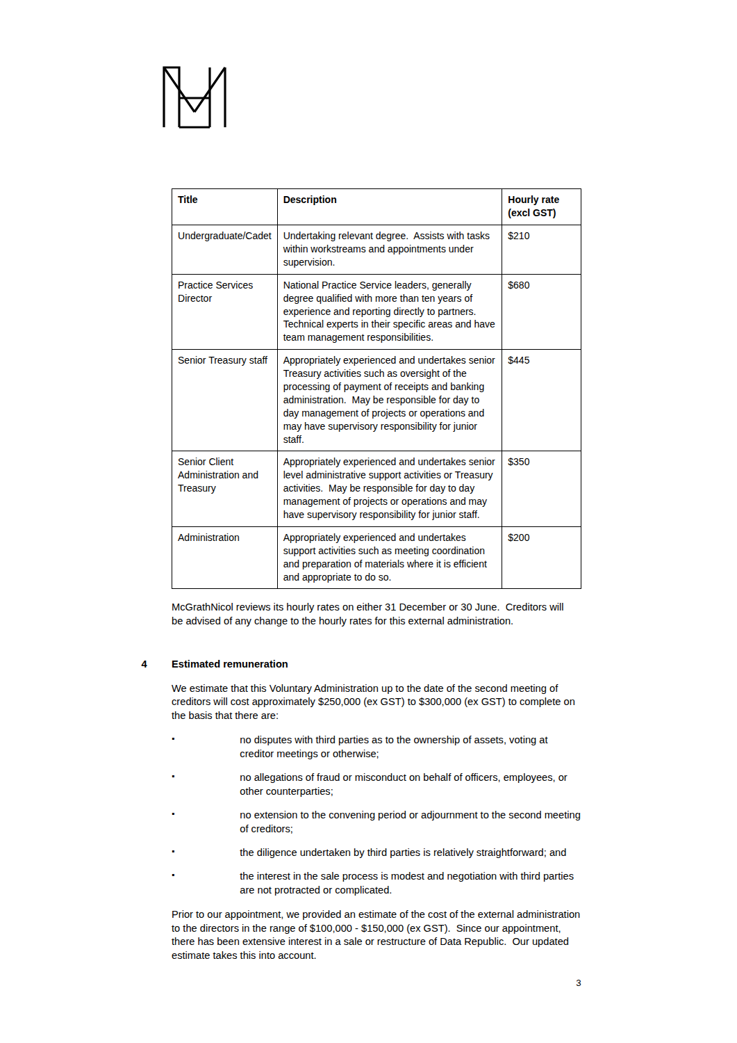| Title | Description | Hourly rate (excl GST) |
| --- | --- | --- |
| Undergraduate/Cadet | Undertaking relevant degree. Assists with tasks within workstreams and appointments under supervision. | $210 |
| Practice Services Director | National Practice Service leaders, generally degree qualified with more than ten years of experience and reporting directly to partners. Technical experts in their specific areas and have team management responsibilities. | $680 |
| Senior Treasury staff | Appropriately experienced and undertakes senior Treasury activities such as oversight of the processing of payment of receipts and banking administration. May be responsible for day to day management of projects or operations and may have supervisory responsibility for junior staff. | $445 |
| Senior Client Administration and Treasury | Appropriately experienced and undertakes senior level administrative support activities or Treasury activities. May be responsible for day to day management of projects or operations and may have supervisory responsibility for junior staff. | $350 |
| Administration | Appropriately experienced and undertakes support activities such as meeting coordination and preparation of materials where it is efficient and appropriate to do so. | $200 |
McGrathNicol reviews its hourly rates on either 31 December or 30 June. Creditors will be advised of any change to the hourly rates for this external administration.
4
Estimated remuneration
We estimate that this Voluntary Administration up to the date of the second meeting of creditors will cost approximately $250,000 (ex GST) to $300,000 (ex GST) to complete on the basis that there are:
no disputes with third parties as to the ownership of assets, voting at creditor meetings or otherwise;
no allegations of fraud or misconduct on behalf of officers, employees, or other counterparties;
no extension to the convening period or adjournment to the second meeting of creditors;
the diligence undertaken by third parties is relatively straightforward; and
the interest in the sale process is modest and negotiation with third parties are not protracted or complicated.
Prior to our appointment, we provided an estimate of the cost of the external administration to the directors in the range of $100,000 - $150,000 (ex GST). Since our appointment, there has been extensive interest in a sale or restructure of Data Republic. Our updated estimate takes this into account.
3